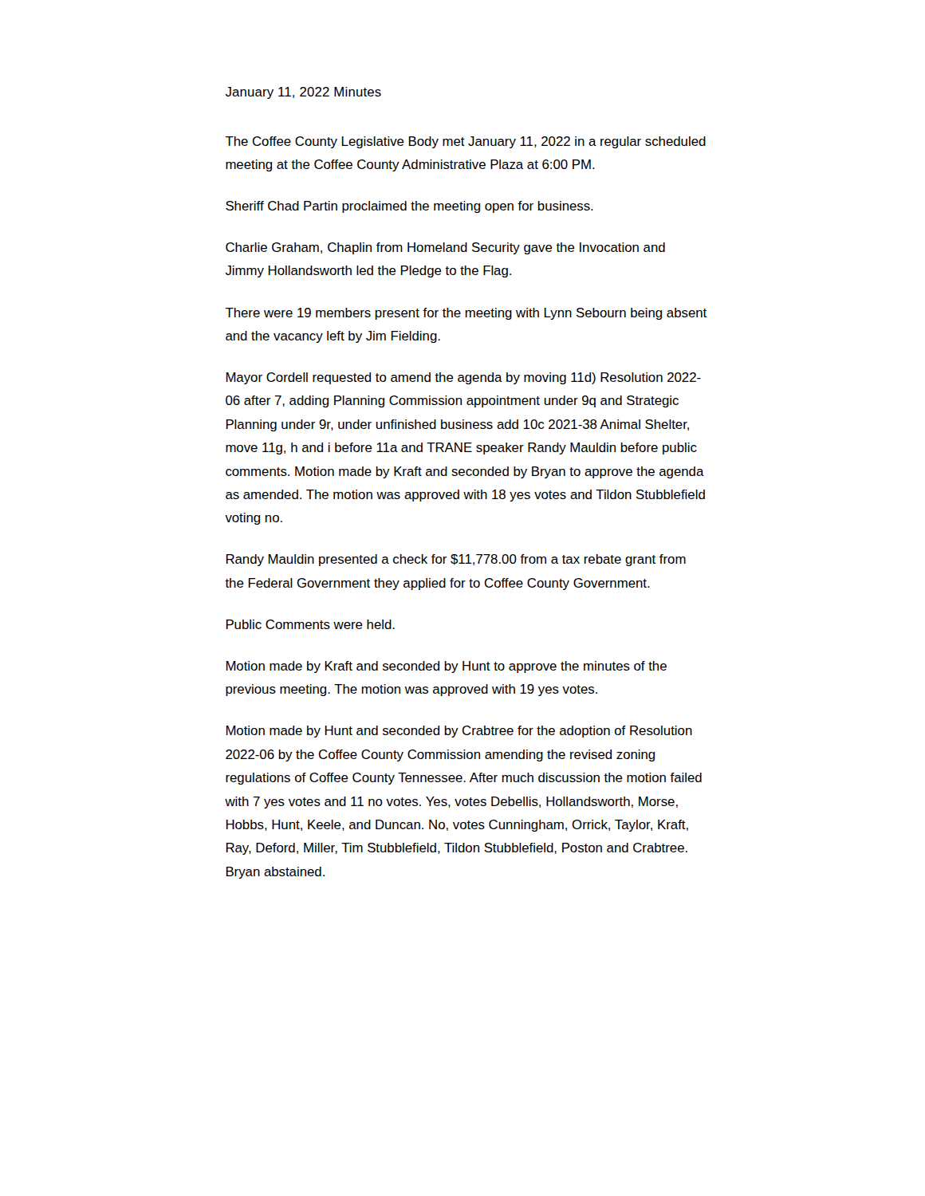January 11, 2022 Minutes
The Coffee County Legislative Body met January 11, 2022 in a regular scheduled meeting at the Coffee County Administrative Plaza at 6:00 PM.
Sheriff Chad Partin proclaimed the meeting open for business.
Charlie Graham, Chaplin from Homeland Security gave the Invocation and Jimmy Hollandsworth led the Pledge to the Flag.
There were 19 members present for the meeting with Lynn Sebourn being absent and the vacancy left by Jim Fielding.
Mayor Cordell requested to amend the agenda by moving 11d) Resolution 2022-06 after 7, adding Planning Commission appointment under 9q and Strategic Planning under 9r, under unfinished business add 10c 2021-38 Animal Shelter, move 11g, h and i before 11a and TRANE speaker Randy Mauldin before public comments. Motion made by Kraft and seconded by Bryan to approve the agenda as amended. The motion was approved with 18 yes votes and Tildon Stubblefield voting no.
Randy Mauldin presented a check for $11,778.00 from a tax rebate grant from the Federal Government they applied for to Coffee County Government.
Public Comments were held.
Motion made by Kraft and seconded by Hunt to approve the minutes of the previous meeting. The motion was approved with 19 yes votes.
Motion made by Hunt and seconded by Crabtree for the adoption of Resolution 2022-06 by the Coffee County Commission amending the revised zoning regulations of Coffee County Tennessee. After much discussion the motion failed with 7 yes votes and 11 no votes. Yes, votes Debellis, Hollandsworth, Morse, Hobbs, Hunt, Keele, and Duncan. No, votes Cunningham, Orrick, Taylor, Kraft, Ray, Deford, Miller, Tim Stubblefield, Tildon Stubblefield, Poston and Crabtree. Bryan abstained.